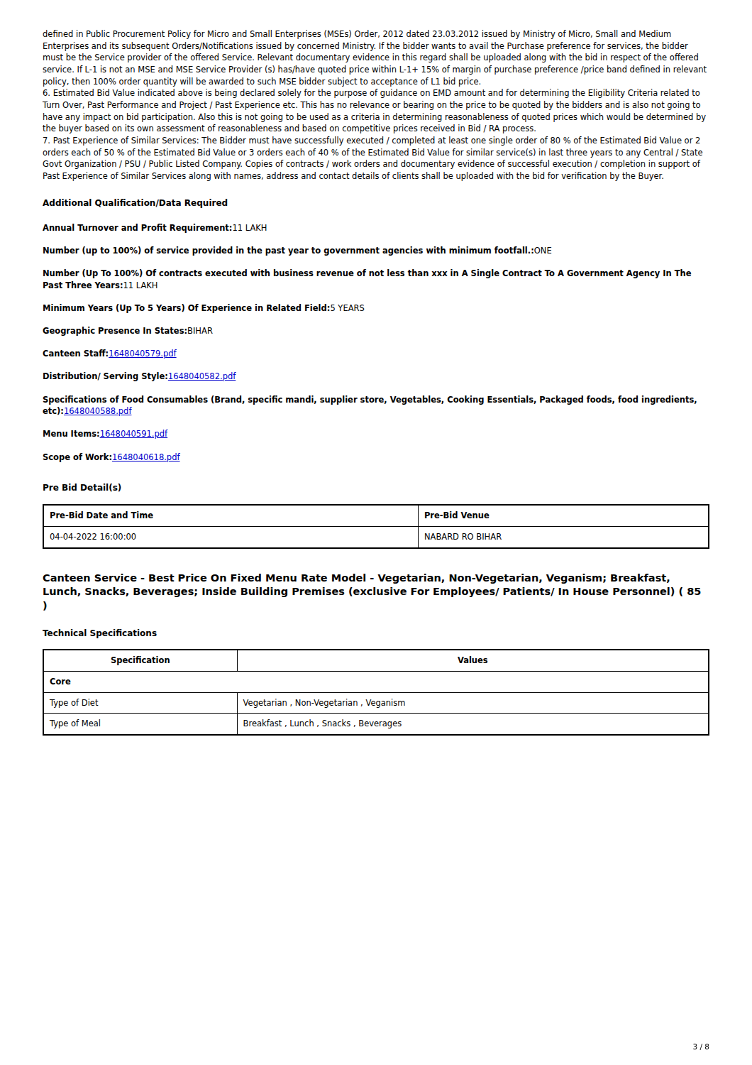defined in Public Procurement Policy for Micro and Small Enterprises (MSEs) Order, 2012 dated 23.03.2012 issued by Ministry of Micro, Small and Medium Enterprises and its subsequent Orders/Notifications issued by concerned Ministry. If the bidder wants to avail the Purchase preference for services, the bidder must be the Service provider of the offered Service. Relevant documentary evidence in this regard shall be uploaded along with the bid in respect of the offered service. If L-1 is not an MSE and MSE Service Provider (s) has/have quoted price within L-1+ 15% of margin of purchase preference /price band defined in relevant policy, then 100% order quantity will be awarded to such MSE bidder subject to acceptance of L1 bid price.
6. Estimated Bid Value indicated above is being declared solely for the purpose of guidance on EMD amount and for determining the Eligibility Criteria related to Turn Over, Past Performance and Project / Past Experience etc. This has no relevance or bearing on the price to be quoted by the bidders and is also not going to have any impact on bid participation. Also this is not going to be used as a criteria in determining reasonableness of quoted prices which would be determined by the buyer based on its own assessment of reasonableness and based on competitive prices received in Bid / RA process.
7. Past Experience of Similar Services: The Bidder must have successfully executed / completed at least one single order of 80 % of the Estimated Bid Value or 2 orders each of 50 % of the Estimated Bid Value or 3 orders each of 40 % of the Estimated Bid Value for similar service(s) in last three years to any Central / State Govt Organization / PSU / Public Listed Company. Copies of contracts / work orders and documentary evidence of successful execution / completion in support of Past Experience of Similar Services along with names, address and contact details of clients shall be uploaded with the bid for verification by the Buyer.
Additional Qualification/Data Required
Annual Turnover and Profit Requirement: 11 LAKH
Number (up to 100%) of service provided in the past year to government agencies with minimum footfall.: ONE
Number (Up To 100%) Of contracts executed with business revenue of not less than xxx in A Single Contract To A Government Agency In The Past Three Years: 11 LAKH
Minimum Years (Up To 5 Years) Of Experience in Related Field: 5 YEARS
Geographic Presence In States: BIHAR
Canteen Staff: 1648040579.pdf
Distribution/ Serving Style: 1648040582.pdf
Specifications of Food Consumables (Brand, specific mandi, supplier store, Vegetables, Cooking Essentials, Packaged foods, food ingredients, etc): 1648040588.pdf
Menu Items: 1648040591.pdf
Scope of Work: 1648040618.pdf
Pre Bid Detail(s)
| Pre-Bid Date and Time | Pre-Bid Venue |
| --- | --- |
| 04-04-2022 16:00:00 | NABARD RO BIHAR |
Canteen Service - Best Price On Fixed Menu Rate Model - Vegetarian, Non-Vegetarian, Veganism; Breakfast, Lunch, Snacks, Beverages; Inside Building Premises (exclusive For Employees/ Patients/ In House Personnel) ( 85 )
Technical Specifications
| Specification | Values |
| --- | --- |
| Core |
| Type of Diet | Vegetarian , Non-Vegetarian , Veganism |
| Type of Meal | Breakfast , Lunch , Snacks , Beverages |
3 / 8